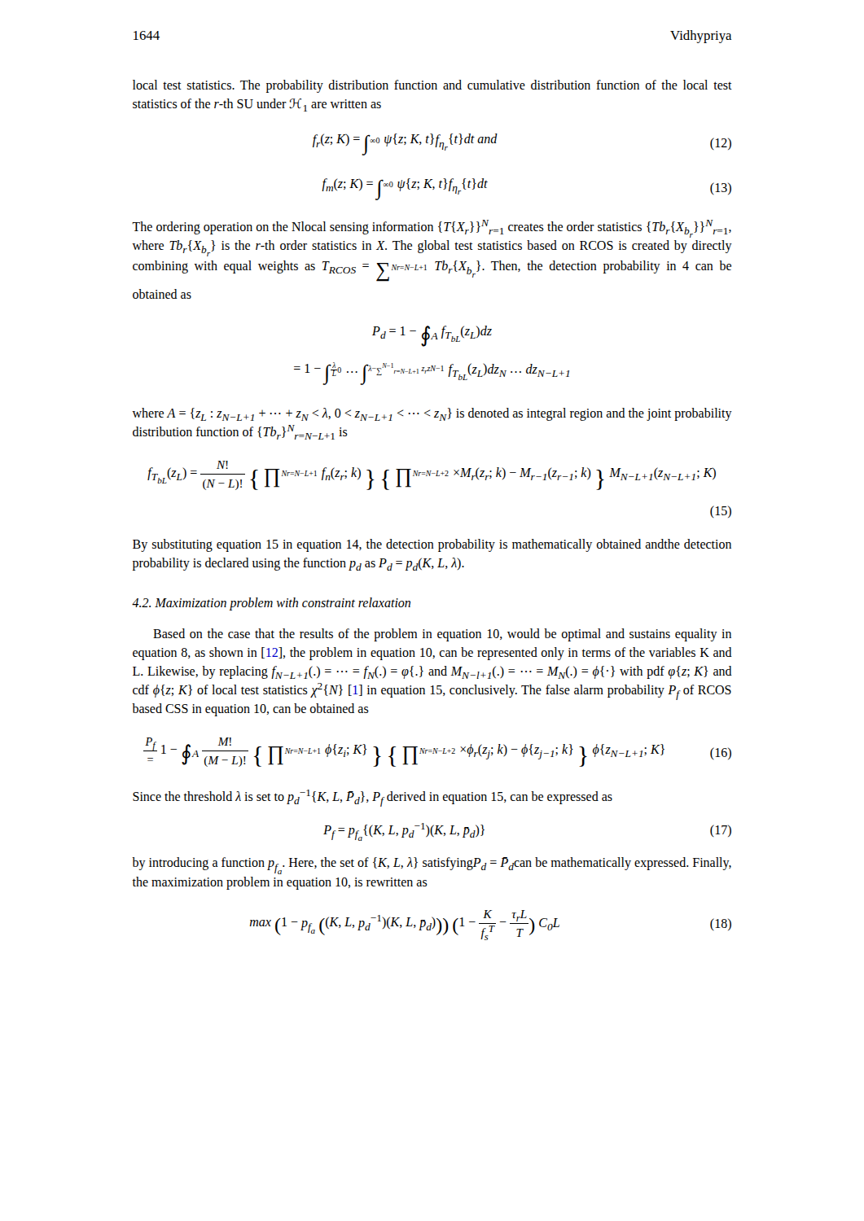1644 Vidhypriya
local test statistics. The probability distribution function and cumulative distribution function of the local test statistics of the r-th SU under ℋ1 are written as
fr(z; K) = ∫∞0 ψ{z; K, t}fηr{t}dt and (12)
fm(z; K) = ∫∞0 ψ{z; K, t}fηr{t}dt (13)
The ordering operation on the Nlocal sensing information {T{Xr}}Nr=1 creates the order statistics {Tbr{Xbr}}Nr=1, where Tbr{Xbr} is the r-th order statistics in X. The global test statistics based on RCOS is created by directly combining with equal weights as TRCOS = ∑Nr=N−L+1 Tbr{Xbr}. Then, the detection probability in 4 can be obtained as
Pd = 1 − ∮A fTbL(zL)dz
= 1 − ∫λL 0 … ∫λ−∑N−1r=N−L+1 zr zN−1 fTbL(zL)dzN … dzN−L+1
where A = {zL : zN−L+1 + ⋯ + zN < λ, 0 < zN−L+1 < ⋯ < zN} is denoted as integral region and the joint probability distribution function of {Tbr}Nr=N−L+1 is
fTbL(zL) = N!(N − L)! { ∏Nr=N−L+1 fn(zr; k) } { ∏Nr=N−L+2 ×Mr(zr; k) − Mr−1(zr−1; k) } MN−L+1(zN−L+1; K)
(15)
By substituting equation 15 in equation 14, the detection probability is mathematically obtained andthe detection probability is declared using the function pd as Pd = pd(K, L, λ).
4.2. Maximization problem with constraint relaxation
Based on the case that the results of the problem in equation 10, would be optimal and sustains equality in equation 8, as shown in [12], the problem in equation 10, can be represented only in terms of the variables K and L. Likewise, by replacing fN−L+1(.) = ⋯ = fN(.) = φ{.} and MN−l+1(.) = ⋯ = MN(.) = ϕ{·} with pdf φ{z; K} and cdf ϕ{z; K} of local test statistics χ2{N} [1] in equation 15, conclusively. The false alarm probability Pf of RCOS based CSS in equation 10, can be obtained as
Pf= 1 − ∮A M!(M − L)! { ∏Nr=N−L+1 ϕ{zi; K} } { ∏Nr=N−L+2 ×ϕr(zj; k) − ϕ{zj−1; k} } ϕ{zN−L+1; K} (16)
Since the threshold λ is set to pd−1{K, L, P̄d}, Pf derived in equation 15, can be expressed as
Pf = pfa{(K, L, pd−1)(K, L, p̄d)} (17)
by introducing a function pfa. Here, the set of {K, L, λ} satisfyingPd = P̄dcan be mathematically expressed. Finally, the maximization problem in equation 10, is rewritten as
max (1 − pfa ((K, L, pd−1)(K, L, p̄d))) (1 − KfsT − τrL T) C0L (18)